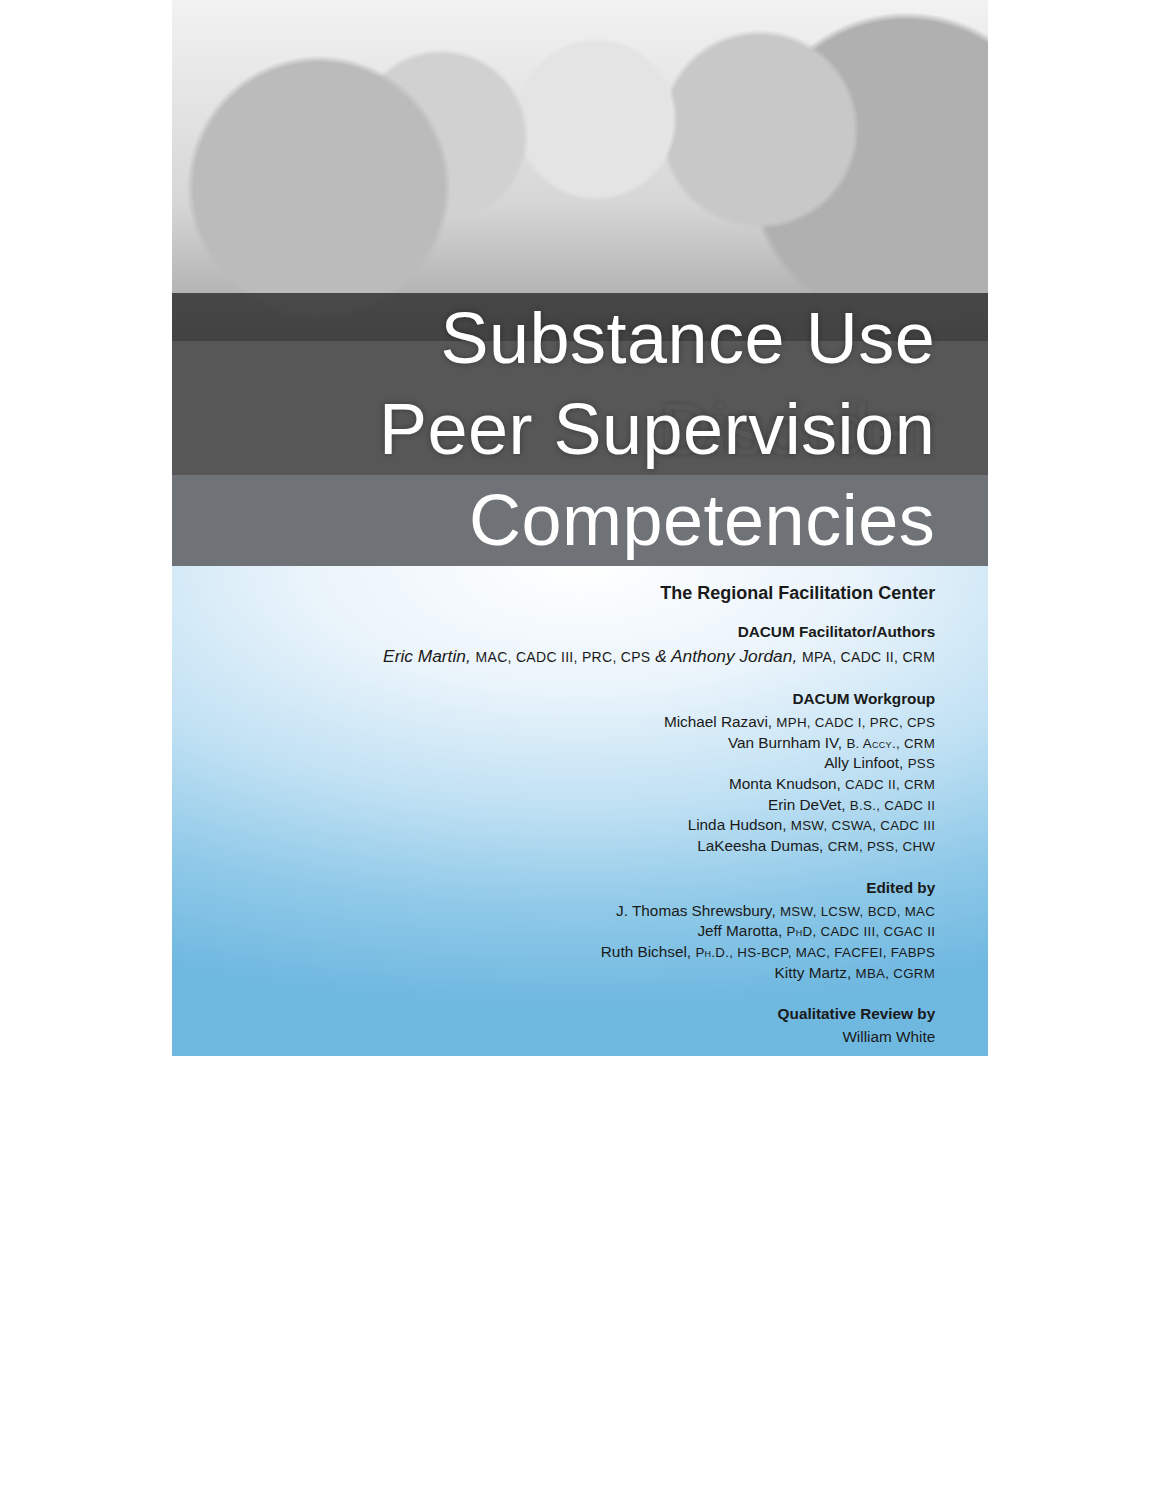Substance Use Disorder
Peer Supervision
Competencies
The Regional Facilitation Center
DACUM Facilitator/Authors
Eric Martin, MAC, CADC III, PRC, CPS & Anthony Jordan, MPA, CADC II, CRM
DACUM Workgroup
Michael Razavi, MPH, CADC I, PRC, CPS
Van Burnham IV, B. Accy., CRM
Ally Linfoot, PSS
Monta Knudson, CADC II, CRM
Erin DeVet, B.S., CADC II
Linda Hudson, MSW, CSWA, CADC III
LaKeesha Dumas, CRM, PSS, CHW
Edited by
J. Thomas Shrewsbury, MSW, LCSW, BCD, MAC
Jeff Marotta, PhD, CADC III, CGAC II
Ruth Bichsel, Ph.D., HS-BCP, MAC, FACFEI, FABPS
Kitty Martz, MBA, CGRM
Qualitative Review by
William White